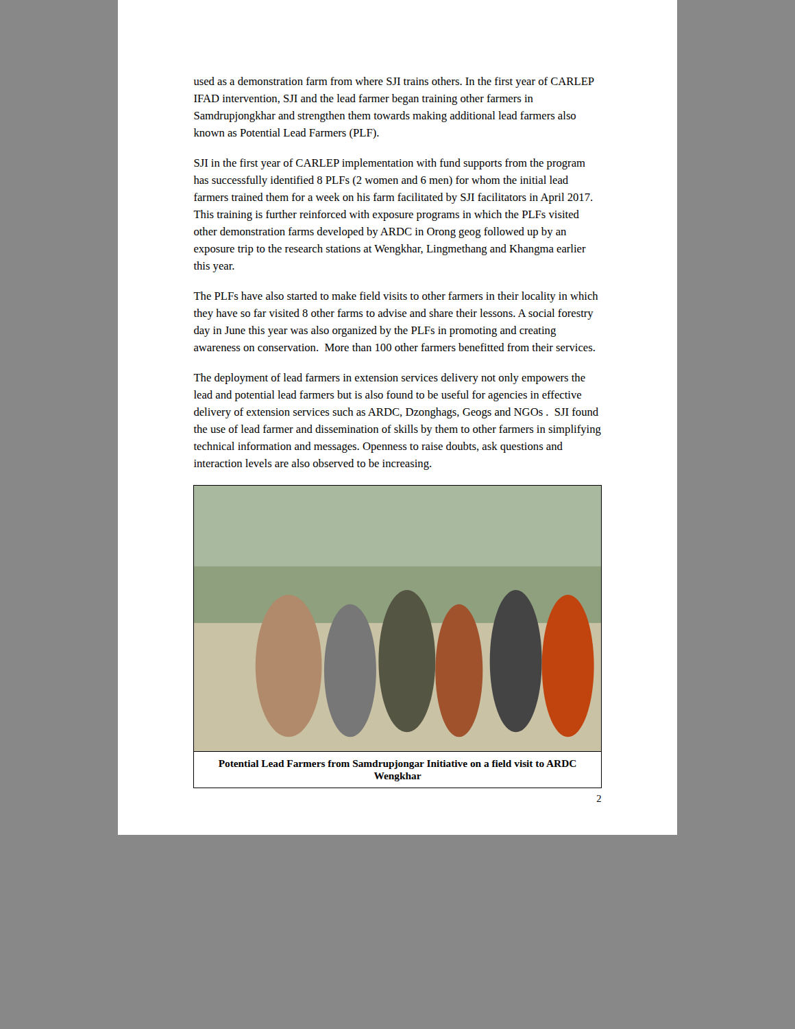used as a demonstration farm from where SJI trains others. In the first year of CARLEP IFAD intervention, SJI and the lead farmer began training other farmers in Samdrupjongkhar and strengthen them towards making additional lead farmers also known as Potential Lead Farmers (PLF).
SJI in the first year of CARLEP implementation with fund supports from the program has successfully identified 8 PLFs (2 women and 6 men) for whom the initial lead farmers trained them for a week on his farm facilitated by SJI facilitators in April 2017. This training is further reinforced with exposure programs in which the PLFs visited other demonstration farms developed by ARDC in Orong geog followed up by an exposure trip to the research stations at Wengkhar, Lingmethang and Khangma earlier this year.
The PLFs have also started to make field visits to other farmers in their locality in which they have so far visited 8 other farms to advise and share their lessons. A social forestry day in June this year was also organized by the PLFs in promoting and creating awareness on conservation. More than 100 other farmers benefitted from their services.
The deployment of lead farmers in extension services delivery not only empowers the lead and potential lead farmers but is also found to be useful for agencies in effective delivery of extension services such as ARDC, Dzonghags, Geogs and NGOs . SJI found the use of lead farmer and dissemination of skills by them to other farmers in simplifying technical information and messages. Openness to raise doubts, ask questions and interaction levels are also observed to be increasing.
Potential Lead Farmers from Samdrupjongar Initiative on a field visit to ARDC Wengkhar
2